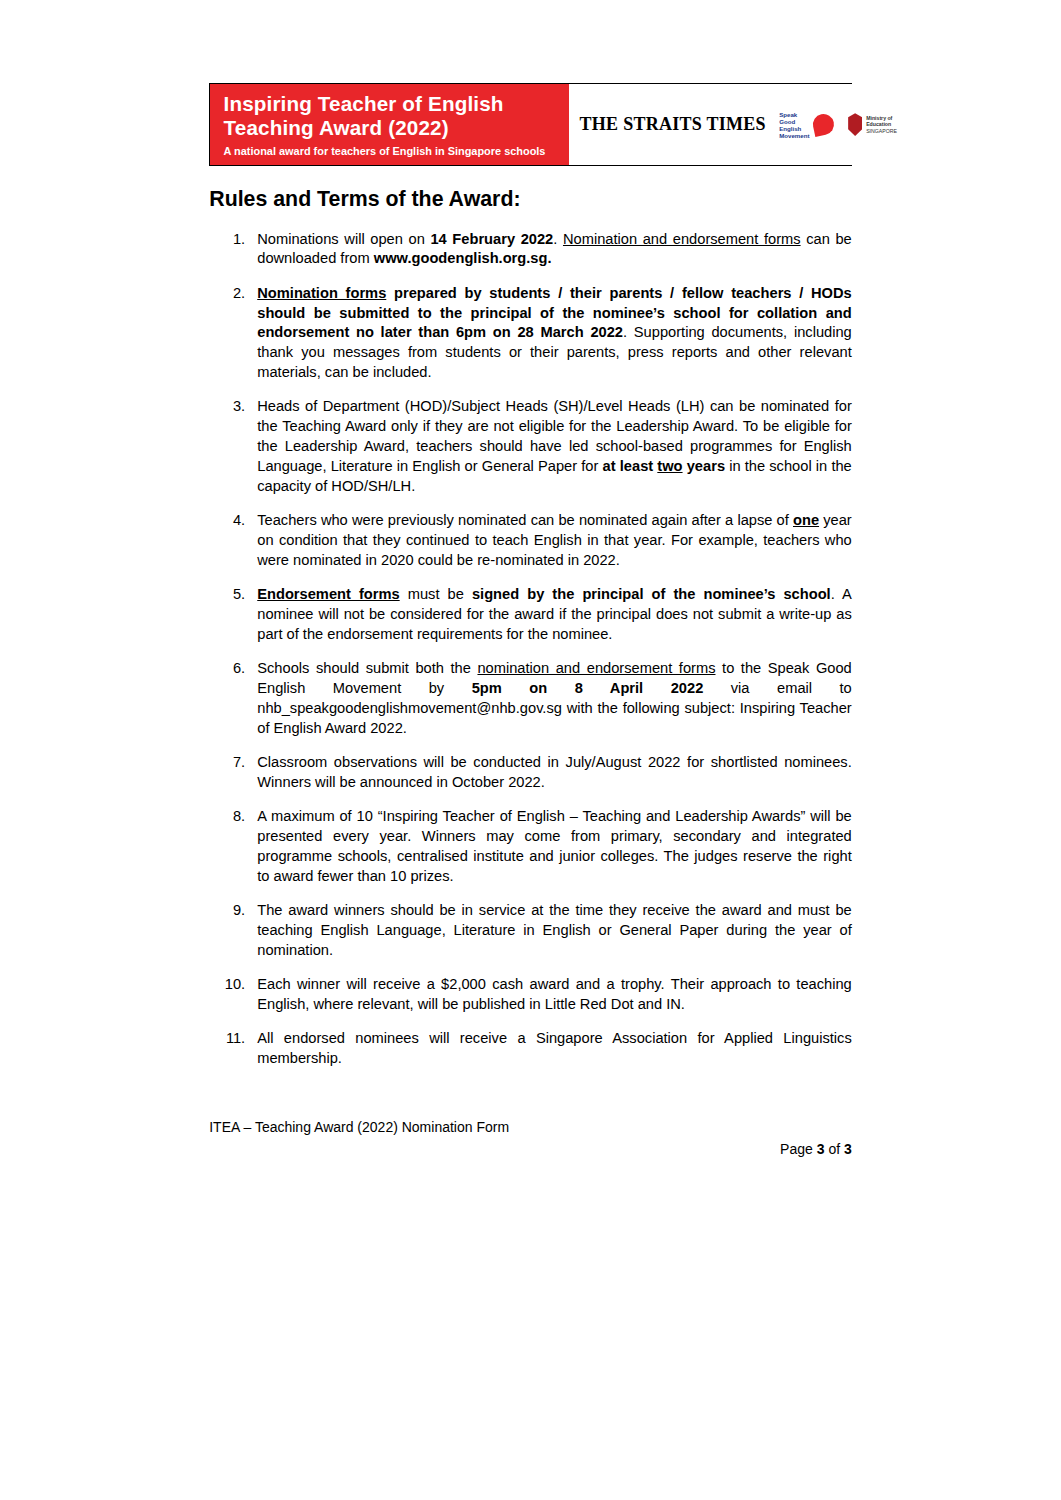Inspiring Teacher of English
Teaching Award (2022)
A national award for teachers of English in Singapore schools
THE STRAITS TIMES
Speak
Good
English
Movement
Ministry of Education
SINGAPORE
Rules and Terms of the Award:
Nominations will open on 14 February 2022. Nomination and endorsement forms can be downloaded from www.goodenglish.org.sg.
Nomination forms prepared by students / their parents / fellow teachers / HODs should be submitted to the principal of the nominee’s school for collation and endorsement no later than 6pm on 28 March 2022. Supporting documents, including thank you messages from students or their parents, press reports and other relevant materials, can be included.
Heads of Department (HOD)/Subject Heads (SH)/Level Heads (LH) can be nominated for the Teaching Award only if they are not eligible for the Leadership Award. To be eligible for the Leadership Award, teachers should have led school-based programmes for English Language, Literature in English or General Paper for at least two years in the school in the capacity of HOD/SH/LH.
Teachers who were previously nominated can be nominated again after a lapse of one year on condition that they continued to teach English in that year. For example, teachers who were nominated in 2020 could be re-nominated in 2022.
Endorsement forms must be signed by the principal of the nominee’s school. A nominee will not be considered for the award if the principal does not submit a write-up as part of the endorsement requirements for the nominee.
Schools should submit both the nomination and endorsement forms to the Speak Good English Movement by 5pm on 8 April 2022 via email to nhb_speakgoodenglishmovement@nhb.gov.sg with the following subject: Inspiring Teacher of English Award 2022.
Classroom observations will be conducted in July/August 2022 for shortlisted nominees. Winners will be announced in October 2022.
A maximum of 10 “Inspiring Teacher of English – Teaching and Leadership Awards” will be presented every year. Winners may come from primary, secondary and integrated programme schools, centralised institute and junior colleges. The judges reserve the right to award fewer than 10 prizes.
The award winners should be in service at the time they receive the award and must be teaching English Language, Literature in English or General Paper during the year of nomination.
Each winner will receive a $2,000 cash award and a trophy. Their approach to teaching English, where relevant, will be published in Little Red Dot and IN.
All endorsed nominees will receive a Singapore Association for Applied Linguistics membership.
ITEA – Teaching Award (2022) Nomination Form
Page 3 of 3